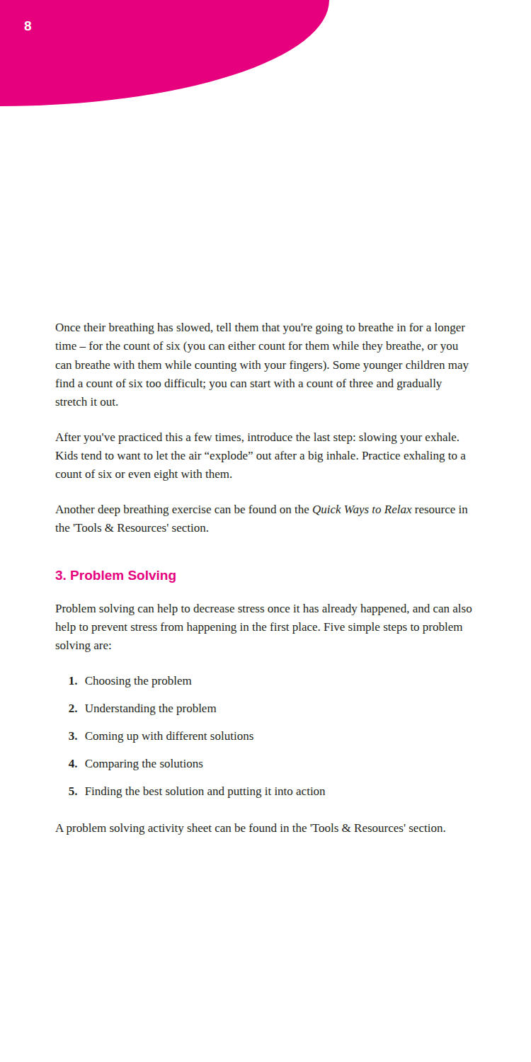8
Once their breathing has slowed, tell them that you're going to breathe in for a longer time – for the count of six (you can either count for them while they breathe, or you can breathe with them while counting with your fingers). Some younger children may find a count of six too difficult; you can start with a count of three and gradually stretch it out.
After you've practiced this a few times, introduce the last step: slowing your exhale. Kids tend to want to let the air “explode” out after a big inhale. Practice exhaling to a count of six or even eight with them.
Another deep breathing exercise can be found on the Quick Ways to Relax resource in the 'Tools & Resources' section.
3. Problem Solving
Problem solving can help to decrease stress once it has already happened, and can also help to prevent stress from happening in the first place. Five simple steps to problem solving are:
Choosing the problem
Understanding the problem
Coming up with different solutions
Comparing the solutions
Finding the best solution and putting it into action
A problem solving activity sheet can be found in the 'Tools & Resources' section.